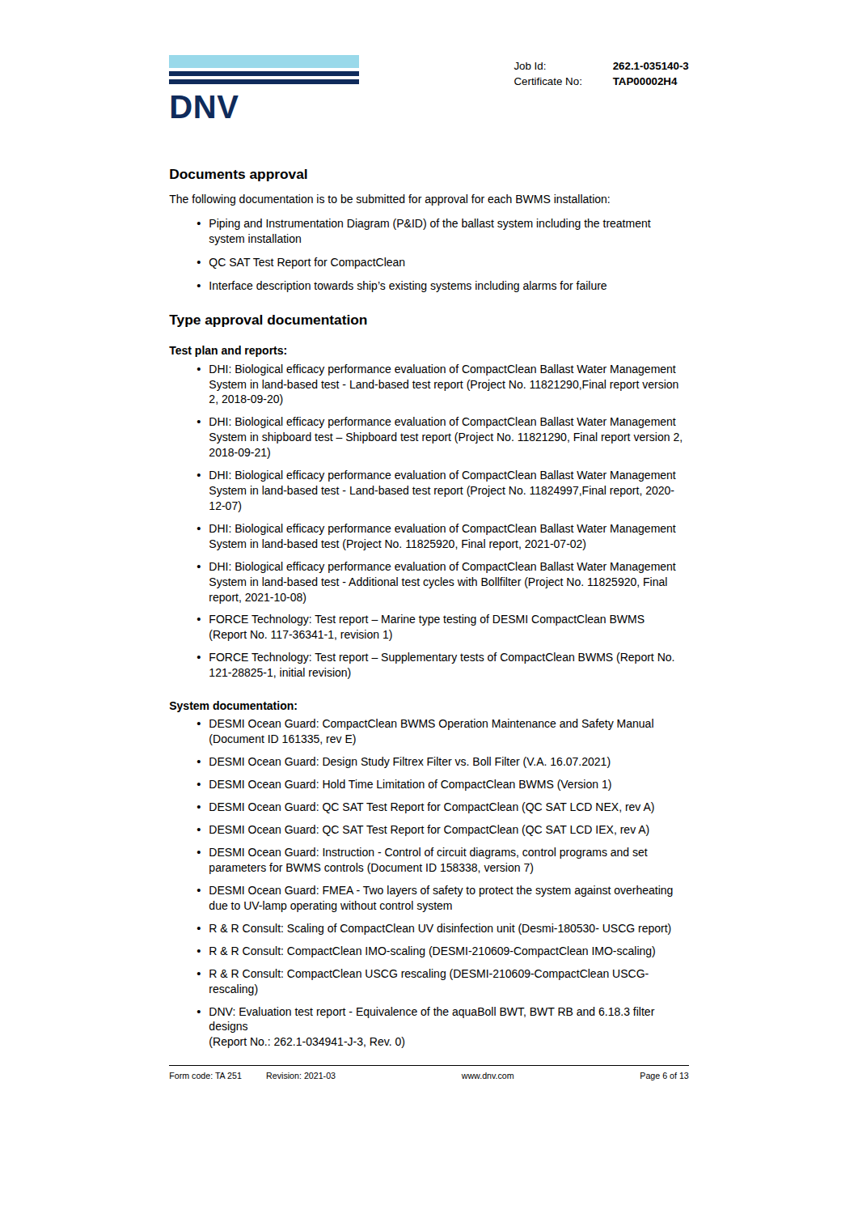DNV
| Job Id: | 262.1-035140-3 |
| Certificate No: | TAP00002H4 |
Documents approval
The following documentation is to be submitted for approval for each BWMS installation:
Piping and Instrumentation Diagram (P&ID) of the ballast system including the treatment system installation
QC SAT Test Report for CompactClean
Interface description towards ship’s existing systems including alarms for failure
Type approval documentation
Test plan and reports:
DHI: Biological efficacy performance evaluation of CompactClean Ballast Water Management System in land-based test - Land-based test report (Project No. 11821290,Final report version 2, 2018-09-20)
DHI: Biological efficacy performance evaluation of CompactClean Ballast Water Management System in shipboard test – Shipboard test report (Project No. 11821290, Final report version 2, 2018-09-21)
DHI: Biological efficacy performance evaluation of CompactClean Ballast Water Management System in land-based test - Land-based test report (Project No. 11824997,Final report, 2020-12-07)
DHI: Biological efficacy performance evaluation of CompactClean Ballast Water Management System in land-based test (Project No. 11825920, Final report, 2021-07-02)
DHI: Biological efficacy performance evaluation of CompactClean Ballast Water Management System in land-based test - Additional test cycles with Bollfilter (Project No. 11825920, Final report, 2021-10-08)
FORCE Technology: Test report – Marine type testing of DESMI CompactClean BWMS
(Report No. 117-36341-1, revision 1)
FORCE Technology: Test report – Supplementary tests of CompactClean BWMS (Report No. 121-28825-1, initial revision)
System documentation:
DESMI Ocean Guard: CompactClean BWMS Operation Maintenance and Safety Manual (Document ID 161335, rev E)
DESMI Ocean Guard: Design Study Filtrex Filter vs. Boll Filter (V.A. 16.07.2021)
DESMI Ocean Guard: Hold Time Limitation of CompactClean BWMS (Version 1)
DESMI Ocean Guard: QC SAT Test Report for CompactClean (QC SAT LCD NEX, rev A)
DESMI Ocean Guard: QC SAT Test Report for CompactClean (QC SAT LCD IEX, rev A)
DESMI Ocean Guard: Instruction - Control of circuit diagrams, control programs and set parameters for BWMS controls (Document ID 158338, version 7)
DESMI Ocean Guard: FMEA - Two layers of safety to protect the system against overheating due to UV-lamp operating without control system
R & R Consult: Scaling of CompactClean UV disinfection unit (Desmi-180530- USCG report)
R & R Consult: CompactClean IMO-scaling (DESMI-210609-CompactClean IMO-scaling)
R & R Consult: CompactClean USCG rescaling (DESMI-210609-CompactClean USCG-rescaling)
DNV: Evaluation test report - Equivalence of the aquaBoll BWT, BWT RB and 6.18.3 filter designs
(Report No.: 262.1-034941-J-3, Rev. 0)
Form code: TA 251 Revision: 2021-03 www.dnv.com Page 6 of 13